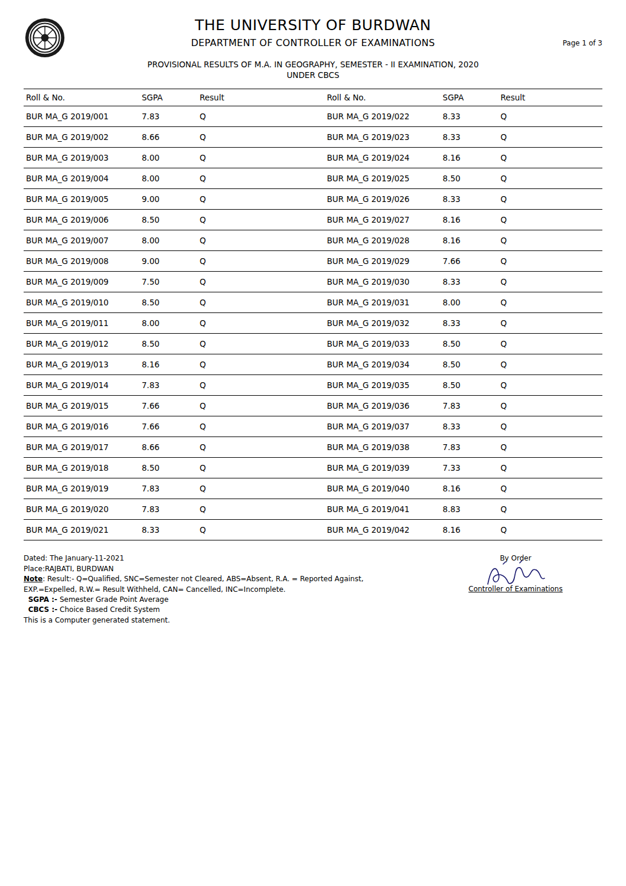THE UNIVERSITY OF BURDWAN
DEPARTMENT OF CONTROLLER OF EXAMINATIONS
Page 1 of 3
PROVISIONAL RESULTS OF M.A. IN GEOGRAPHY, SEMESTER - II EXAMINATION, 2020
UNDER CBCS
| Roll & No. | SGPA | Result | | Roll & No. | SGPA | Result |
| --- | --- | --- | --- | --- | --- | --- |
| BUR MA_G 2019/001 | 7.83 | Q | | BUR MA_G 2019/022 | 8.33 | Q |
| BUR MA_G 2019/002 | 8.66 | Q | | BUR MA_G 2019/023 | 8.33 | Q |
| BUR MA_G 2019/003 | 8.00 | Q | | BUR MA_G 2019/024 | 8.16 | Q |
| BUR MA_G 2019/004 | 8.00 | Q | | BUR MA_G 2019/025 | 8.50 | Q |
| BUR MA_G 2019/005 | 9.00 | Q | | BUR MA_G 2019/026 | 8.33 | Q |
| BUR MA_G 2019/006 | 8.50 | Q | | BUR MA_G 2019/027 | 8.16 | Q |
| BUR MA_G 2019/007 | 8.00 | Q | | BUR MA_G 2019/028 | 8.16 | Q |
| BUR MA_G 2019/008 | 9.00 | Q | | BUR MA_G 2019/029 | 7.66 | Q |
| BUR MA_G 2019/009 | 7.50 | Q | | BUR MA_G 2019/030 | 8.33 | Q |
| BUR MA_G 2019/010 | 8.50 | Q | | BUR MA_G 2019/031 | 8.00 | Q |
| BUR MA_G 2019/011 | 8.00 | Q | | BUR MA_G 2019/032 | 8.33 | Q |
| BUR MA_G 2019/012 | 8.50 | Q | | BUR MA_G 2019/033 | 8.50 | Q |
| BUR MA_G 2019/013 | 8.16 | Q | | BUR MA_G 2019/034 | 8.50 | Q |
| BUR MA_G 2019/014 | 7.83 | Q | | BUR MA_G 2019/035 | 8.50 | Q |
| BUR MA_G 2019/015 | 7.66 | Q | | BUR MA_G 2019/036 | 7.83 | Q |
| BUR MA_G 2019/016 | 7.66 | Q | | BUR MA_G 2019/037 | 8.33 | Q |
| BUR MA_G 2019/017 | 8.66 | Q | | BUR MA_G 2019/038 | 7.83 | Q |
| BUR MA_G 2019/018 | 8.50 | Q | | BUR MA_G 2019/039 | 7.33 | Q |
| BUR MA_G 2019/019 | 7.83 | Q | | BUR MA_G 2019/040 | 8.16 | Q |
| BUR MA_G 2019/020 | 7.83 | Q | | BUR MA_G 2019/041 | 8.83 | Q |
| BUR MA_G 2019/021 | 8.33 | Q | | BUR MA_G 2019/042 | 8.16 | Q |
Dated: The January-11-2021
Place:RAJBATI, BURDWAN
Note: Result:- Q=Qualified, SNC=Semester not Cleared, ABS=Absent, R.A. = Reported Against, EXP.=Expelled, R.W.= Result Withheld, CAN= Cancelled, INC=Incomplete.
SGPA :- Semester Grade Point Average
CBCS :- Choice Based Credit System
This is a Computer generated statement.
By Order
Controller of Examinations